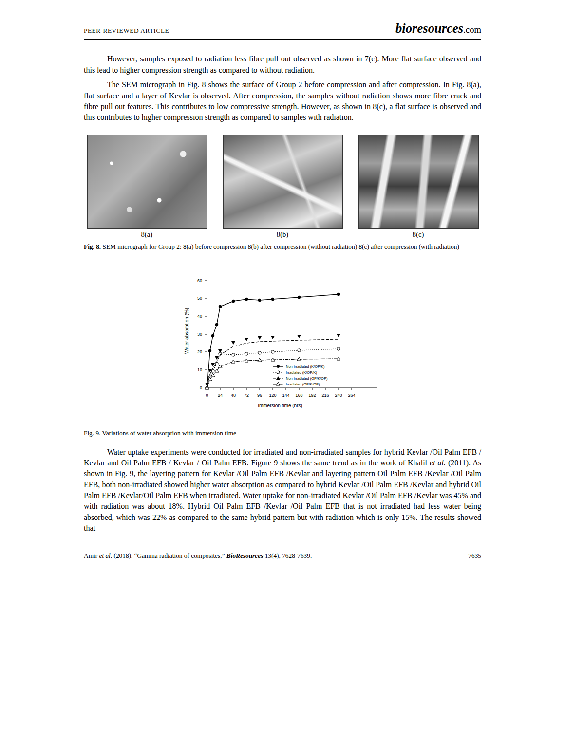PEER-REVIEWED ARTICLE
bioresources.com
However, samples exposed to radiation less fibre pull out observed as shown in 7(c). More flat surface observed and this lead to higher compression strength as compared to without radiation.
The SEM micrograph in Fig. 8 shows the surface of Group 2 before compression and after compression. In Fig. 8(a), flat surface and a layer of Kevlar is observed. After compression, the samples without radiation shows more fibre crack and fibre pull out features. This contributes to low compressive strength. However, as shown in 8(c), a flat surface is observed and this contributes to higher compression strength as compared to samples with radiation.
8(a)
8(b)
8(c)
Fig. 8. SEM micrograph for Group 2: 8(a) before compression 8(b) after compression (without radiation) 8(c) after compression (with radiation)
0 10 20 30 40 50 60 Water absorption (%) 0 24 48 72 96 120 144 168 192 216 240 264 Immersion time (hrs) Non-irradiated (K/OP/K) Irradiated (K/OP/K) Non-irradiated (OP/K/OP) Irradiated (OP/K/OP)
Fig. 9. Variations of water absorption with immersion time
Water uptake experiments were conducted for irradiated and non-irradiated samples for hybrid Kevlar /Oil Palm EFB / Kevlar and Oil Palm EFB / Kevlar / Oil Palm EFB. Figure 9 shows the same trend as in the work of Khalil et al. (2011). As shown in Fig. 9, the layering pattern for Kevlar /Oil Palm EFB /Kevlar and layering pattern Oil Palm EFB /Kevlar /Oil Palm EFB, both non-irradiated showed higher water absorption as compared to hybrid Kevlar /Oil Palm EFB /Kevlar and hybrid Oil Palm EFB /Kevlar/Oil Palm EFB when irradiated. Water uptake for non-irradiated Kevlar /Oil Palm EFB /Kevlar was 45% and with radiation was about 18%. Hybrid Oil Palm EFB /Kevlar /Oil Palm EFB that is not irradiated had less water being absorbed, which was 22% as compared to the same hybrid pattern but with radiation which is only 15%. The results showed that
Amir et al. (2018). “Gamma radiation of composites,” BioResources 13(4), 7628-7639.
7635